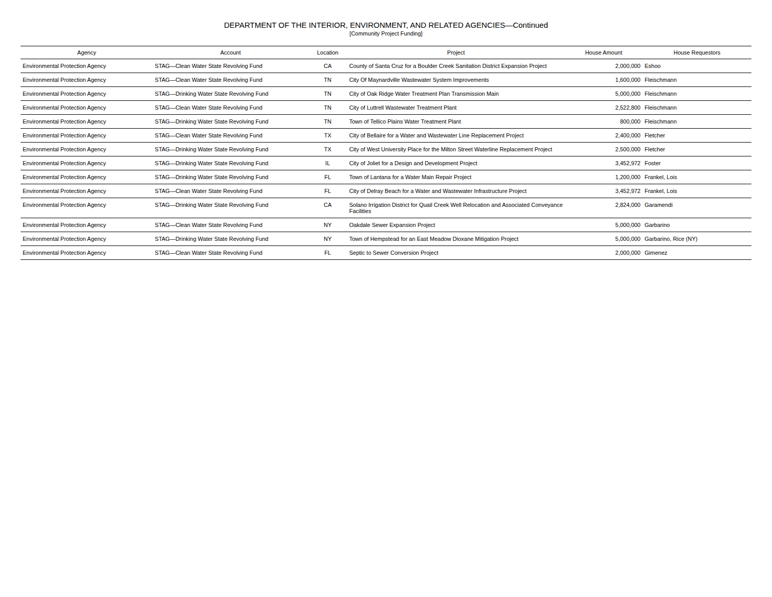DEPARTMENT OF THE INTERIOR, ENVIRONMENT, AND RELATED AGENCIES—Continued
[Community Project Funding]
| Agency | Account | Location | Project | House Amount | House Requestors |
| --- | --- | --- | --- | --- | --- |
| Environmental Protection Agency | STAG—Clean Water State Revolving Fund | CA | County of Santa Cruz for a Boulder Creek Sanitation District Expansion Project | 2,000,000 | Eshoo |
| Environmental Protection Agency | STAG—Clean Water State Revolving Fund | TN | City Of Maynardville Wastewater System Improvements | 1,600,000 | Fleischmann |
| Environmental Protection Agency | STAG—Drinking Water State Revolving Fund | TN | City of Oak Ridge Water Treatment Plan Transmission Main | 5,000,000 | Fleischmann |
| Environmental Protection Agency | STAG—Clean Water State Revolving Fund | TN | City of Luttrell Wastewater Treatment Plant | 2,522,800 | Fleischmann |
| Environmental Protection Agency | STAG—Drinking Water State Revolving Fund | TN | Town of Tellico Plains Water Treatment Plant | 800,000 | Fleischmann |
| Environmental Protection Agency | STAG—Clean Water State Revolving Fund | TX | City of Bellaire for a Water and Wastewater Line Replacement Project | 2,400,000 | Fletcher |
| Environmental Protection Agency | STAG—Drinking Water State Revolving Fund | TX | City of West University Place for the Milton Street Waterline Replacement Project | 2,500,000 | Fletcher |
| Environmental Protection Agency | STAG—Drinking Water State Revolving Fund | IL | City of Joliet for a Design and Development Project | 3,452,972 | Foster |
| Environmental Protection Agency | STAG—Drinking Water State Revolving Fund | FL | Town of Lantana for a Water Main Repair Project | 1,200,000 | Frankel, Lois |
| Environmental Protection Agency | STAG—Clean Water State Revolving Fund | FL | City of Delray Beach for a Water and Wastewater Infrastructure Project | 3,452,972 | Frankel, Lois |
| Environmental Protection Agency | STAG—Drinking Water State Revolving Fund | CA | Solano Irrigation District for Quail Creek Well Relocation and Associated Conveyance Facilities | 2,824,000 | Garamendi |
| Environmental Protection Agency | STAG—Clean Water State Revolving Fund | NY | Oakdale Sewer Expansion Project | 5,000,000 | Garbarino |
| Environmental Protection Agency | STAG—Drinking Water State Revolving Fund | NY | Town of Hempstead for an East Meadow Dioxane Mitigation Project | 5,000,000 | Garbarino, Rice (NY) |
| Environmental Protection Agency | STAG—Clean Water State Revolving Fund | FL | Septic to Sewer Conversion Project | 2,000,000 | Gimenez |